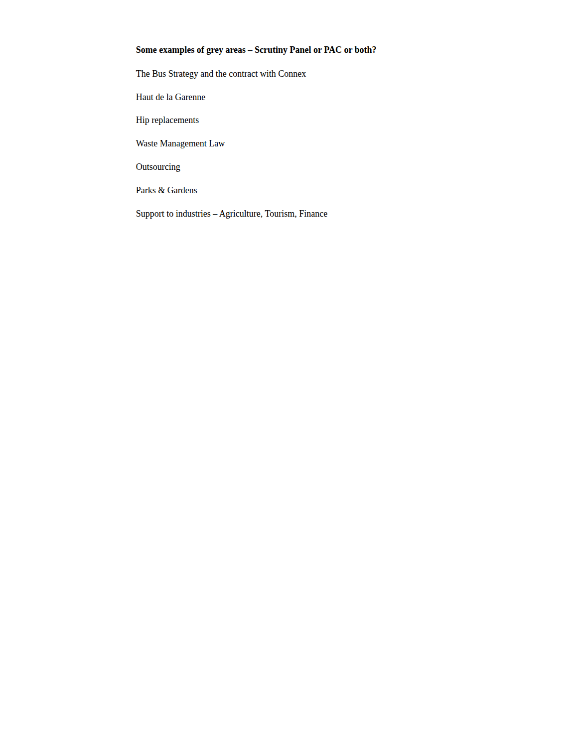Some examples of grey areas – Scrutiny Panel or PAC or both?
The Bus Strategy and the contract with Connex
Haut de la Garenne
Hip replacements
Waste Management Law
Outsourcing
Parks & Gardens
Support to industries – Agriculture, Tourism, Finance